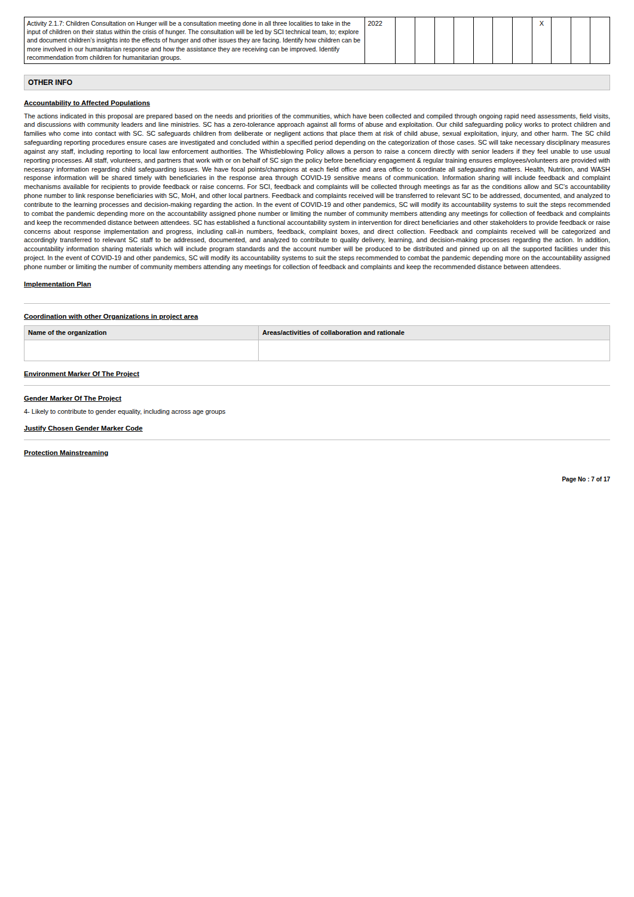| Activity 2.1.7: Children Consultation on Hunger will be a consultation meeting done in all three localities to take in the input of children on their status within the crisis of hunger. The consultation will be led by SCI technical team, to; explore and document children’s insights into the effects of hunger and other issues they are facing. Identify how children can be more involved in our humanitarian response and how the assistance they are receiving can be improved. Identify recommendation from children for humanitarian groups. | 2022 | | | | | | | | X | | | |
OTHER INFO
Accountability to Affected Populations
The actions indicated in this proposal are prepared based on the needs and priorities of the communities, which have been collected and compiled through ongoing rapid need assessments, field visits, and discussions with community leaders and line ministries. SC has a zero-tolerance approach against all forms of abuse and exploitation. Our child safeguarding policy works to protect children and families who come into contact with SC. SC safeguards children from deliberate or negligent actions that place them at risk of child abuse, sexual exploitation, injury, and other harm. The SC child safeguarding reporting procedures ensure cases are investigated and concluded within a specified period depending on the categorization of those cases. SC will take necessary disciplinary measures against any staff, including reporting to local law enforcement authorities. The Whistleblowing Policy allows a person to raise a concern directly with senior leaders if they feel unable to use usual reporting processes. All staff, volunteers, and partners that work with or on behalf of SC sign the policy before beneficiary engagement & regular training ensures employees/volunteers are provided with necessary information regarding child safeguarding issues. We have focal points/champions at each field office and area office to coordinate all safeguarding matters. Health, Nutrition, and WASH response information will be shared timely with beneficiaries in the response area through COVID-19 sensitive means of communication. Information sharing will include feedback and complaint mechanisms available for recipients to provide feedback or raise concerns. For SCI, feedback and complaints will be collected through meetings as far as the conditions allow and SC’s accountability phone number to link response beneficiaries with SC, MoH, and other local partners. Feedback and complaints received will be transferred to relevant SC to be addressed, documented, and analyzed to contribute to the learning processes and decision-making regarding the action. In the event of COVID-19 and other pandemics, SC will modify its accountability systems to suit the steps recommended to combat the pandemic depending more on the accountability assigned phone number or limiting the number of community members attending any meetings for collection of feedback and complaints and keep the recommended distance between attendees. SC has established a functional accountability system in intervention for direct beneficiaries and other stakeholders to provide feedback or raise concerns about response implementation and progress, including call-in numbers, feedback, complaint boxes, and direct collection. Feedback and complaints received will be categorized and accordingly transferred to relevant SC staff to be addressed, documented, and analyzed to contribute to quality delivery, learning, and decision-making processes regarding the action. In addition, accountability information sharing materials which will include program standards and the account number will be produced to be distributed and pinned up on all the supported facilities under this project. In the event of COVID-19 and other pandemics, SC will modify its accountability systems to suit the steps recommended to combat the pandemic depending more on the accountability assigned phone number or limiting the number of community members attending any meetings for collection of feedback and complaints and keep the recommended distance between attendees.
Implementation Plan
Coordination with other Organizations in project area
| Name of the organization | Areas/activities of collaboration and rationale |
| --- | --- |
Environment Marker Of The Project
Gender Marker Of The Project
4- Likely to contribute to gender equality, including across age groups
Justify Chosen Gender Marker Code
Protection Mainstreaming
Page No : 7 of 17